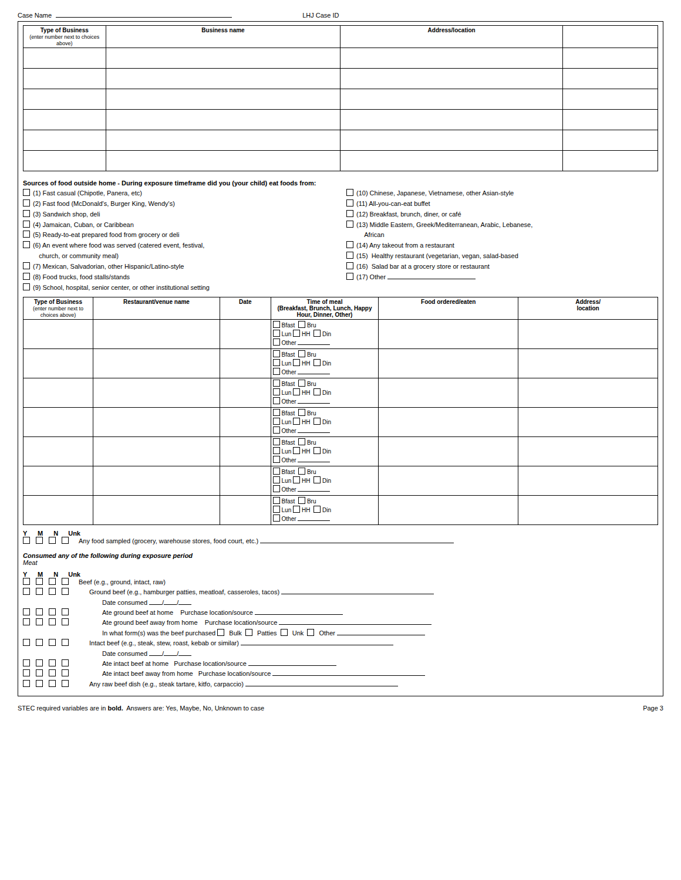Case Name
LHJ Case ID
| Type of Business (enter number next to choices above) | Business name | Address/location | |
| --- | --- | --- | --- |
Sources of food outside home - During exposure timeframe did you (your child) eat foods from:
(1) Fast casual (Chipotle, Panera, etc)
(2) Fast food (McDonald's, Burger King, Wendy's)
(3) Sandwich shop, deli
(4) Jamaican, Cuban, or Caribbean
(5) Ready-to-eat prepared food from grocery or deli
(6) An event where food was served (catered event, festival,
church, or community meal)
(7) Mexican, Salvadorian, other Hispanic/Latino-style
(8) Food trucks, food stalls/stands
(9) School, hospital, senior center, or other institutional setting
(10) Chinese, Japanese, Vietnamese, other Asian-style
(11) All-you-can-eat buffet
(12) Breakfast, brunch, diner, or café
(13) Middle Eastern, Greek/Mediterranean, Arabic, Lebanese,
African
(14) Any takeout from a restaurant
(15) Healthy restaurant (vegetarian, vegan, salad-based
(16) Salad bar at a grocery store or restaurant
(17) Other
| Type of Business (enter number next to choices above) | Restaurant/venue name | Date | Time of meal (Breakfast, Brunch, Lunch, Happy Hour, Dinner, Other) | Food ordered/eaten | Address/ location |
| --- | --- | --- | --- | --- | --- |
| | | | Bfast Bru Lun HH Din Other | | |
| | | | Bfast Bru Lun HH Din Other | | |
| | | | Bfast Bru Lun HH Din Other | | |
| | | | Bfast Bru Lun HH Din Other | | |
| | | | Bfast Bru Lun HH Din Other | | |
| | | | Bfast Bru Lun HH Din Other | | |
| | | | Bfast Bru Lun HH Din Other | | |
Y M N Unk
Any food sampled (grocery, warehouse stores, food court, etc.)
Consumed any of the following during exposure period
Meat
Y M N Unk
Beef (e.g., ground, intact, raw)
Ground beef (e.g., hamburger patties, meatloaf, casseroles, tacos)
Date consumed / /
Ate ground beef at home Purchase location/source
Ate ground beef away from home Purchase location/source
In what form(s) was the beef purchased Bulk Patties Unk Other
Intact beef (e.g., steak, stew, roast, kebab or similar)
Date consumed / /
Ate intact beef at home Purchase location/source
Ate intact beef away from home Purchase location/source
Any raw beef dish (e.g., steak tartare, kitfo, carpaccio)
STEC required variables are in bold. Answers are: Yes, Maybe, No, Unknown to case
Page 3